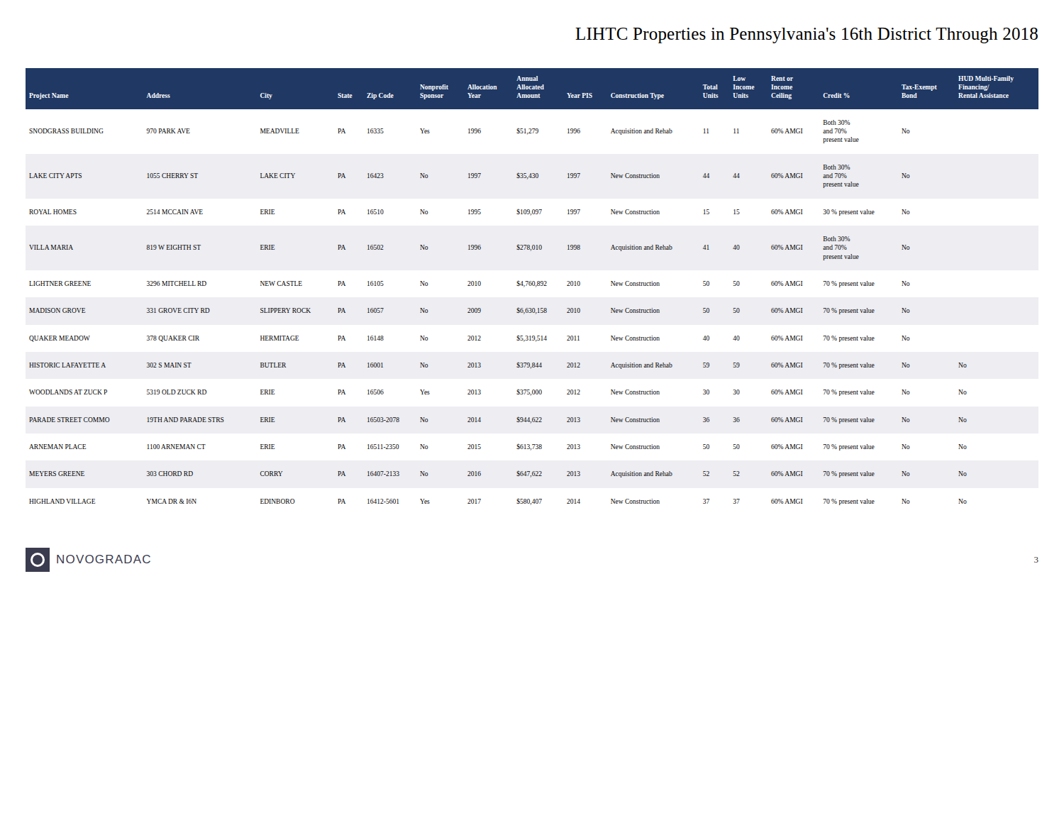LIHTC Properties in Pennsylvania's 16th District Through 2018
| Project Name | Address | City | State | Zip Code | Nonprofit Sponsor | Allocation Year | Annual Allocated Amount | Year PIS | Construction Type | Total Units | Low Income Units | Rent or Income Ceiling | Credit % | Tax-Exempt Bond | HUD Multi-Family Financing/ Rental Assistance |
| --- | --- | --- | --- | --- | --- | --- | --- | --- | --- | --- | --- | --- | --- | --- | --- |
| SNODGRASS BUILDING | 970 PARK AVE | MEADVILLE | PA | 16335 | Yes | 1996 | $51,279 | 1996 | Acquisition and Rehab | 11 | 11 | 60% AMGI | Both 30% and 70% present value | No | |
| LAKE CITY APTS | 1055 CHERRY ST | LAKE CITY | PA | 16423 | No | 1997 | $35,430 | 1997 | New Construction | 44 | 44 | 60% AMGI | Both 30% and 70% present value | No | |
| ROYAL HOMES | 2514 MCCAIN AVE | ERIE | PA | 16510 | No | 1995 | $109,097 | 1997 | New Construction | 15 | 15 | 60% AMGI | 30 % present value | No | |
| VILLA MARIA | 819 W EIGHTH ST | ERIE | PA | 16502 | No | 1996 | $278,010 | 1998 | Acquisition and Rehab | 41 | 40 | 60% AMGI | Both 30% and 70% present value | No | |
| LIGHTNER GREENE | 3296 MITCHELL RD | NEW CASTLE | PA | 16105 | No | 2010 | $4,760,892 | 2010 | New Construction | 50 | 50 | 60% AMGI | 70 % present value | No | |
| MADISON GROVE | 331 GROVE CITY RD | SLIPPERY ROCK | PA | 16057 | No | 2009 | $6,630,158 | 2010 | New Construction | 50 | 50 | 60% AMGI | 70 % present value | No | |
| QUAKER MEADOW | 378 QUAKER CIR | HERMITAGE | PA | 16148 | No | 2012 | $5,319,514 | 2011 | New Construction | 40 | 40 | 60% AMGI | 70 % present value | No | |
| HISTORIC LAFAYETTE A | 302 S MAIN ST | BUTLER | PA | 16001 | No | 2013 | $379,844 | 2012 | Acquisition and Rehab | 59 | 59 | 60% AMGI | 70 % present value | No | No |
| WOODLANDS AT ZUCK P | 5319 OLD ZUCK RD | ERIE | PA | 16506 | Yes | 2013 | $375,000 | 2012 | New Construction | 30 | 30 | 60% AMGI | 70 % present value | No | No |
| PARADE STREET COMMO | 19TH AND PARADE STRS | ERIE | PA | 16503-2078 | No | 2014 | $944,622 | 2013 | New Construction | 36 | 36 | 60% AMGI | 70 % present value | No | No |
| ARNEMAN PLACE | 1100 ARNEMAN CT | ERIE | PA | 16511-2350 | No | 2015 | $613,738 | 2013 | New Construction | 50 | 50 | 60% AMGI | 70 % present value | No | No |
| MEYERS GREENE | 303 CHORD RD | CORRY | PA | 16407-2133 | No | 2016 | $647,622 | 2013 | Acquisition and Rehab | 52 | 52 | 60% AMGI | 70 % present value | No | No |
| HIGHLAND VILLAGE | YMCA DR & I6N | EDINBORO | PA | 16412-5601 | Yes | 2017 | $580,407 | 2014 | New Construction | 37 | 37 | 60% AMGI | 70 % present value | No | No |
NOVOGRADAC
3